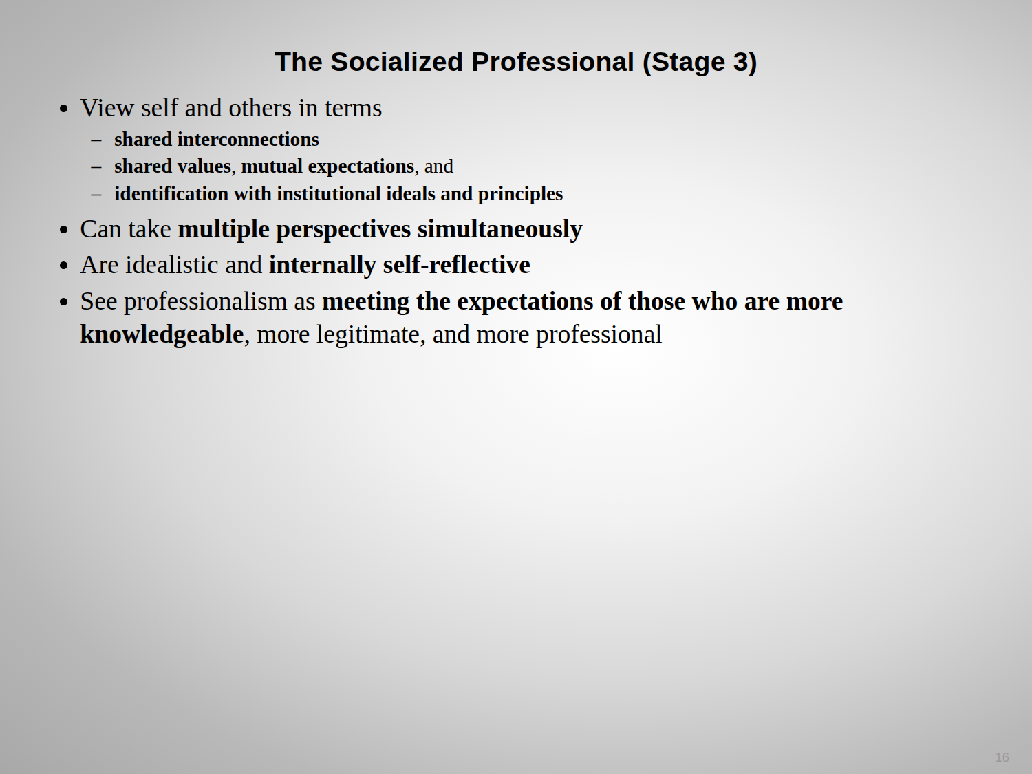The Socialized Professional (Stage 3)
View self and others in terms
shared interconnections
shared values, mutual expectations, and
identification with institutional ideals and principles
Can take multiple perspectives simultaneously
Are idealistic and internally self-reflective
See professionalism as meeting the expectations of those who are more knowledgeable, more legitimate, and more professional
16